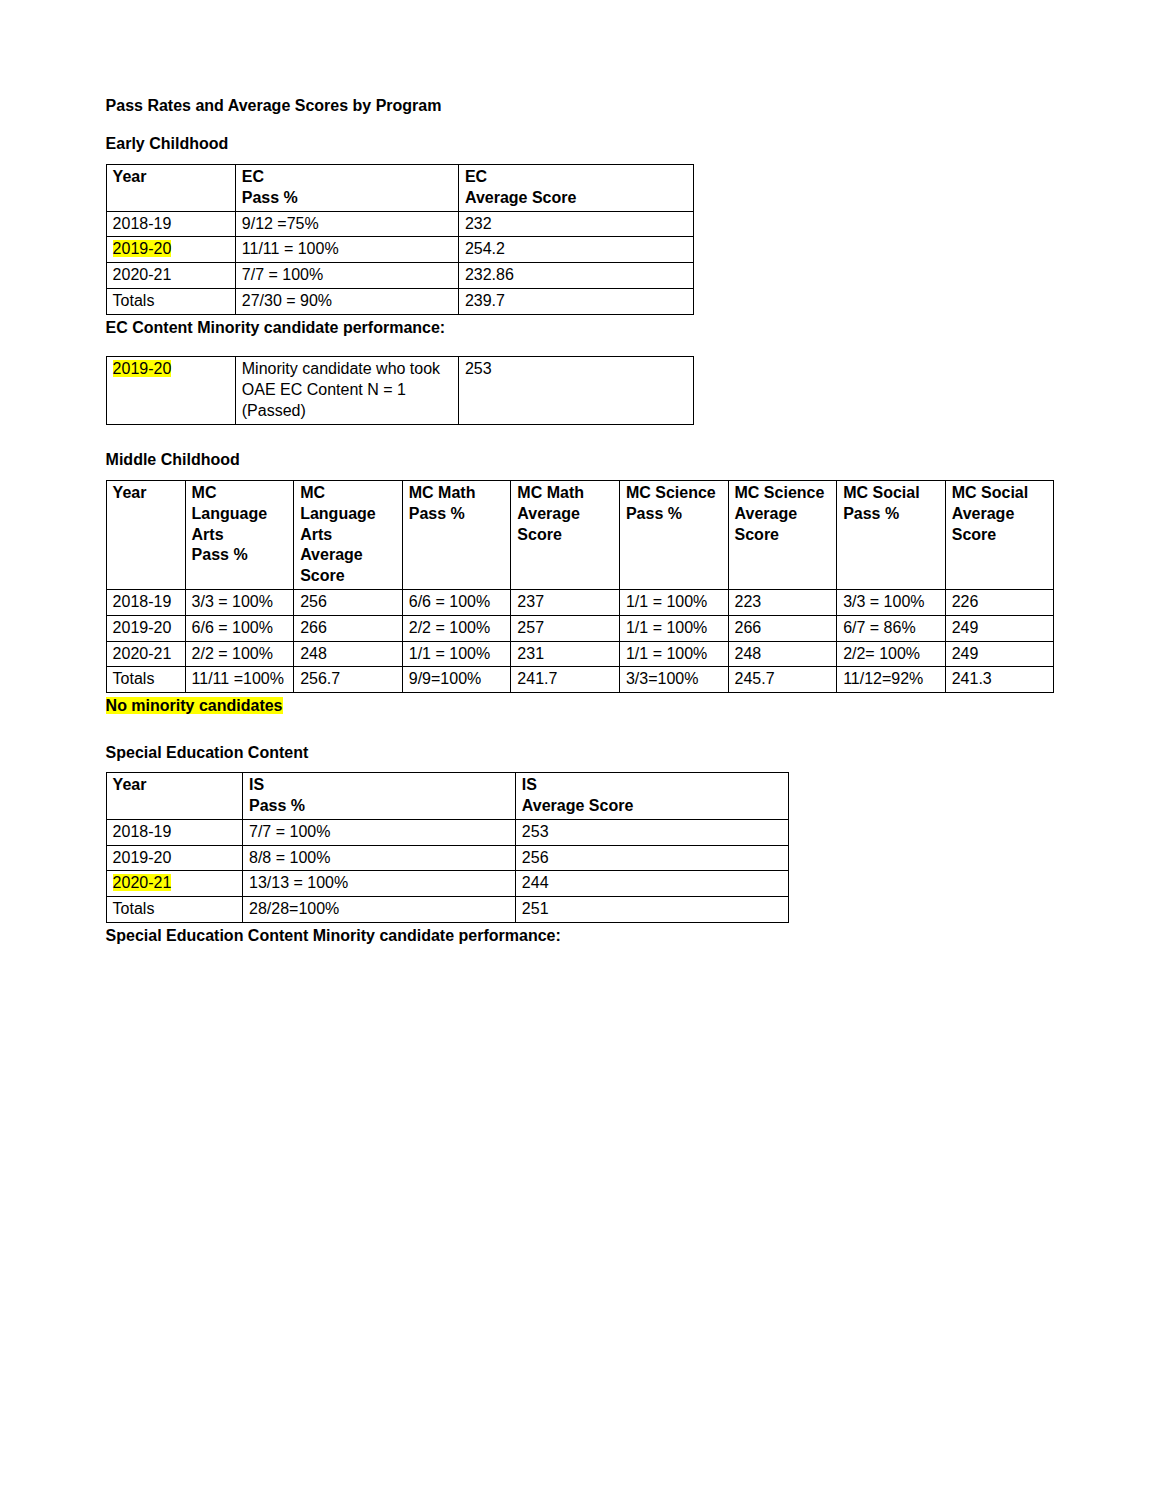Pass Rates and Average Scores by Program
Early Childhood
| Year | EC Pass % | EC Average Score |
| --- | --- | --- |
| 2018-19 | 9/12 =75% | 232 |
| 2019-20 | 11/11 = 100% | 254.2 |
| 2020-21 | 7/7 = 100% | 232.86 |
| Totals | 27/30 = 90% | 239.7 |
EC Content Minority candidate performance:
| 2019-20 | Minority candidate who took OAE EC Content N = 1 (Passed) | 253 |
Middle Childhood
| Year | MC Language Arts Pass % | MC Language Arts Average Score | MC Math Pass % | MC Math Average Score | MC Science Pass % | MC Science Average Score | MC Social Pass % | MC Social Average Score |
| --- | --- | --- | --- | --- | --- | --- | --- | --- |
| 2018-19 | 3/3 = 100% | 256 | 6/6 = 100% | 237 | 1/1 = 100% | 223 | 3/3 = 100% | 226 |
| 2019-20 | 6/6 = 100% | 266 | 2/2 = 100% | 257 | 1/1 = 100% | 266 | 6/7 = 86% | 249 |
| 2020-21 | 2/2 = 100% | 248 | 1/1 = 100% | 231 | 1/1 = 100% | 248 | 2/2= 100% | 249 |
| Totals | 11/11 =100% | 256.7 | 9/9=100% | 241.7 | 3/3=100% | 245.7 | 11/12=92% | 241.3 |
No minority candidates
Special Education Content
| Year | IS Pass % | IS Average Score |
| --- | --- | --- |
| 2018-19 | 7/7 = 100% | 253 |
| 2019-20 | 8/8 = 100% | 256 |
| 2020-21 | 13/13 = 100% | 244 |
| Totals | 28/28=100% | 251 |
Special Education Content Minority candidate performance: